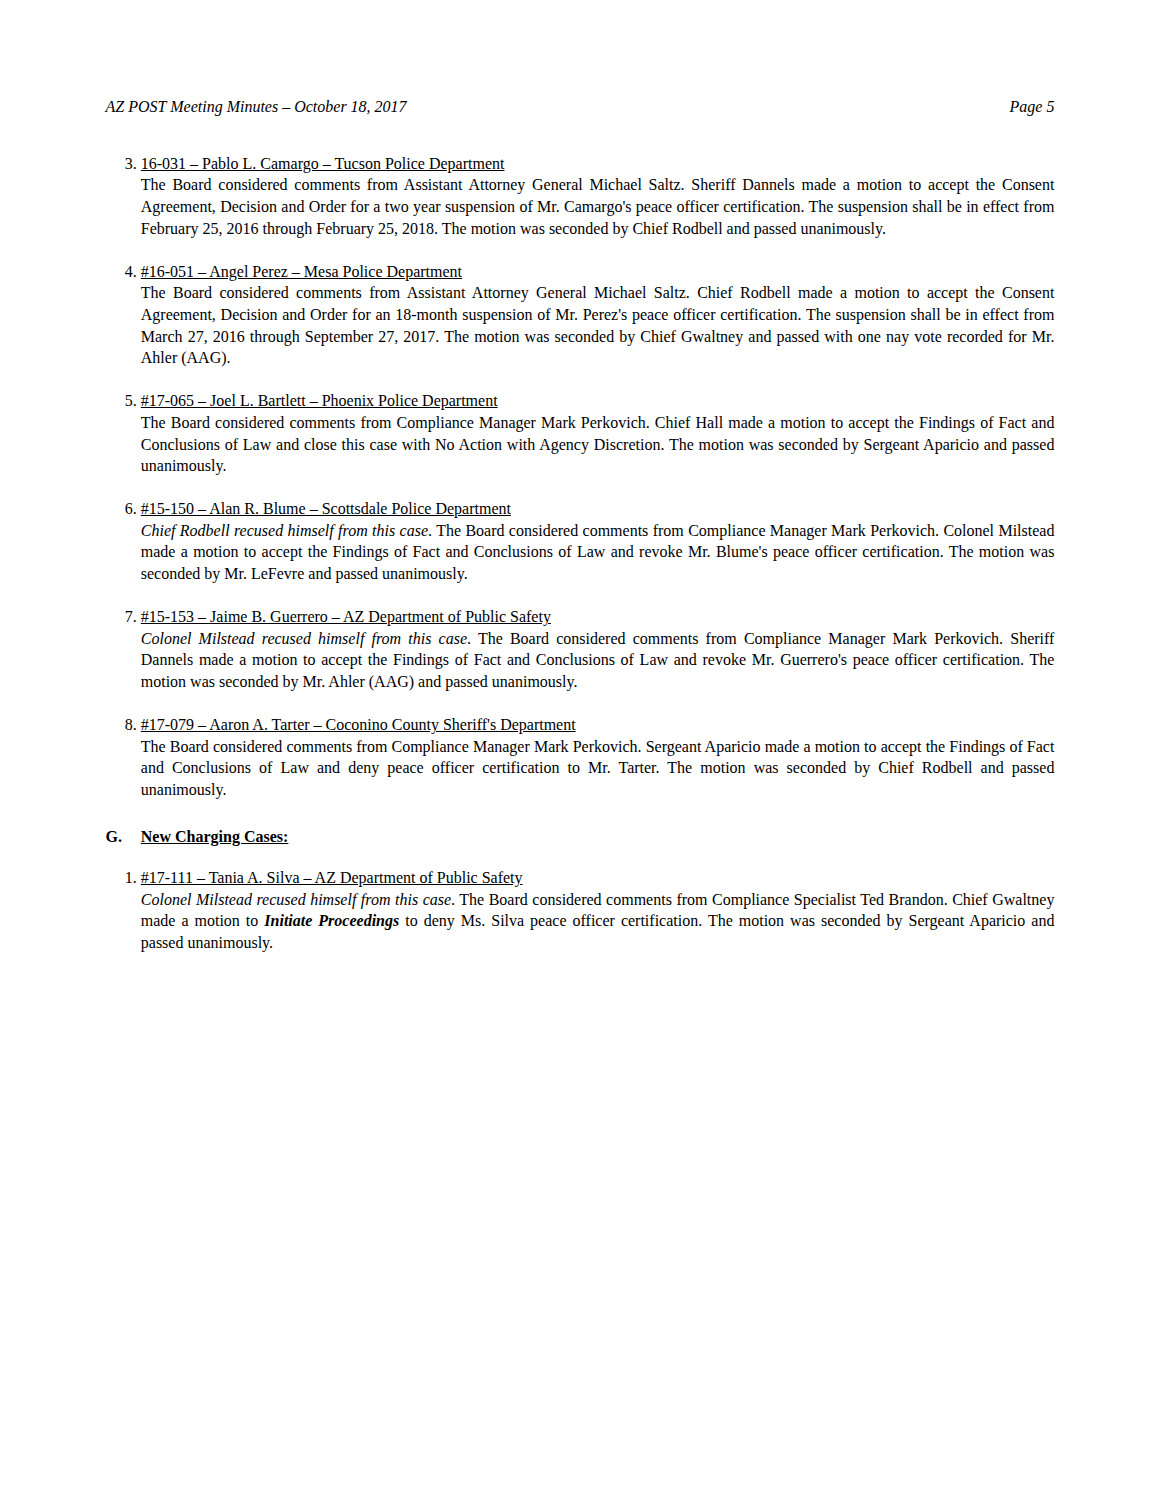AZ POST Meeting Minutes – October 18, 2017 Page 5
16-031 – Pablo L. Camargo – Tucson Police Department
The Board considered comments from Assistant Attorney General Michael Saltz. Sheriff Dannels made a motion to accept the Consent Agreement, Decision and Order for a two year suspension of Mr. Camargo's peace officer certification. The suspension shall be in effect from February 25, 2016 through February 25, 2018. The motion was seconded by Chief Rodbell and passed unanimously.
#16-051 – Angel Perez – Mesa Police Department
The Board considered comments from Assistant Attorney General Michael Saltz. Chief Rodbell made a motion to accept the Consent Agreement, Decision and Order for an 18-month suspension of Mr. Perez's peace officer certification. The suspension shall be in effect from March 27, 2016 through September 27, 2017. The motion was seconded by Chief Gwaltney and passed with one nay vote recorded for Mr. Ahler (AAG).
#17-065 – Joel L. Bartlett – Phoenix Police Department
The Board considered comments from Compliance Manager Mark Perkovich. Chief Hall made a motion to accept the Findings of Fact and Conclusions of Law and close this case with No Action with Agency Discretion. The motion was seconded by Sergeant Aparicio and passed unanimously.
#15-150 – Alan R. Blume – Scottsdale Police Department
Chief Rodbell recused himself from this case. The Board considered comments from Compliance Manager Mark Perkovich. Colonel Milstead made a motion to accept the Findings of Fact and Conclusions of Law and revoke Mr. Blume's peace officer certification. The motion was seconded by Mr. LeFevre and passed unanimously.
#15-153 – Jaime B. Guerrero – AZ Department of Public Safety
Colonel Milstead recused himself from this case. The Board considered comments from Compliance Manager Mark Perkovich. Sheriff Dannels made a motion to accept the Findings of Fact and Conclusions of Law and revoke Mr. Guerrero's peace officer certification. The motion was seconded by Mr. Ahler (AAG) and passed unanimously.
#17-079 – Aaron A. Tarter – Coconino County Sheriff's Department
The Board considered comments from Compliance Manager Mark Perkovich. Sergeant Aparicio made a motion to accept the Findings of Fact and Conclusions of Law and deny peace officer certification to Mr. Tarter. The motion was seconded by Chief Rodbell and passed unanimously.
G. New Charging Cases:
#17-111 – Tania A. Silva – AZ Department of Public Safety
Colonel Milstead recused himself from this case. The Board considered comments from Compliance Specialist Ted Brandon. Chief Gwaltney made a motion to Initiate Proceedings to deny Ms. Silva peace officer certification. The motion was seconded by Sergeant Aparicio and passed unanimously.